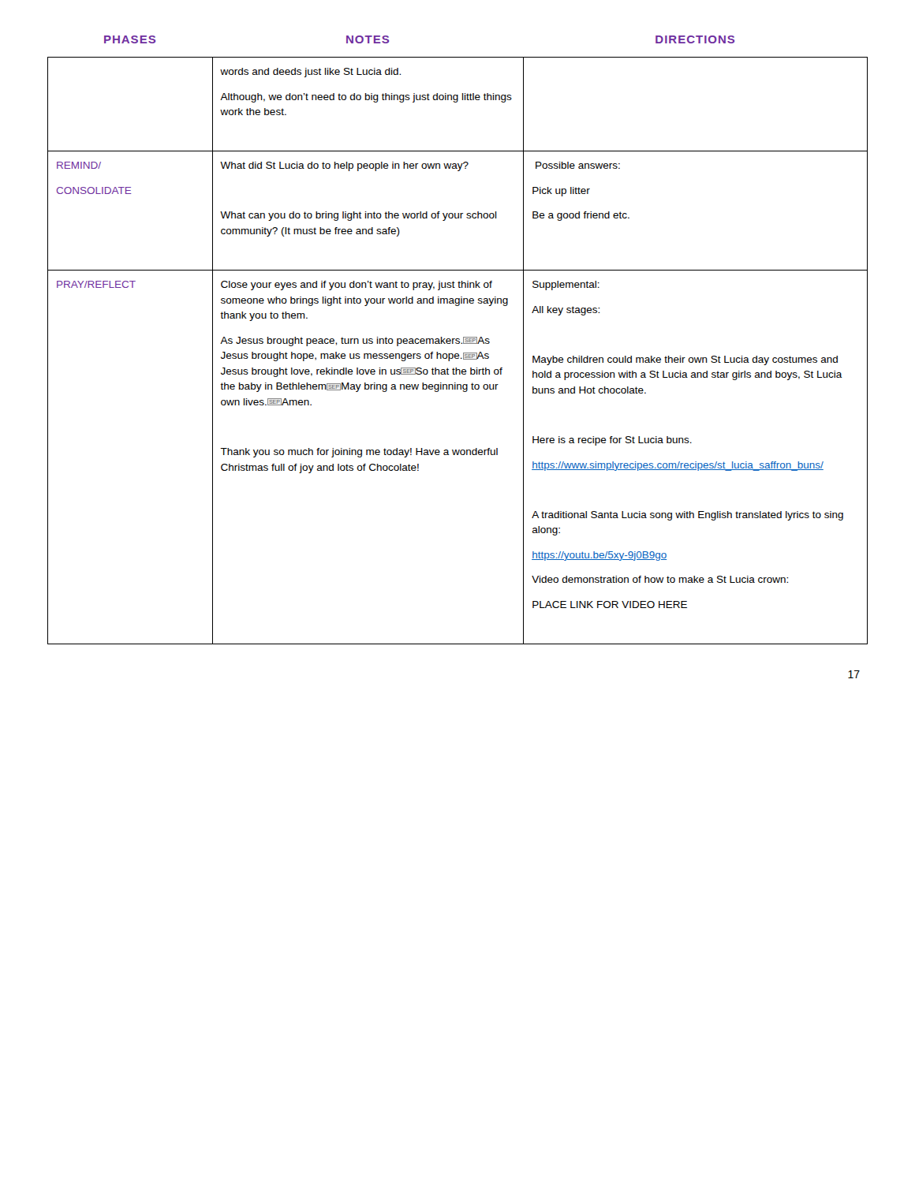| PHASES | NOTES | DIRECTIONS |
| --- | --- | --- |
| | words and deeds just like St Lucia did. Although, we don’t need to do big things just doing little things work the best. | |
| REMIND/ CONSOLIDATE | What did St Lucia do to help people in her own way? What can you do to bring light into the world of your school community? (It must be free and safe) | Possible answers: Pick up litter Be a good friend etc. |
| PRAY/REFLECT | Close your eyes and if you don’t want to pray, just think of someone who brings light into your world and imagine saying thank you to them. As Jesus brought peace, turn us into peacemakers. SEP As Jesus brought hope, make us messengers of hope. SEP As Jesus brought love, rekindle love in us SEP So that the birth of the baby in Bethlehem SEP May bring a new beginning to our own lives. SEP Amen. Thank you so much for joining me today! Have a wonderful Christmas full of joy and lots of Chocolate! | Supplemental: All key stages: Maybe children could make their own St Lucia day costumes and hold a procession with a St Lucia and star girls and boys, St Lucia buns and Hot chocolate. Here is a recipe for St Lucia buns. https://www.simplyrecipes.com/recipes/st_lucia_saffron_buns/ A traditional Santa Lucia song with English translated lyrics to sing along: https://youtu.be/5xy-9j0B9go Video demonstration of how to make a St Lucia crown: PLACE LINK FOR VIDEO HERE |
17